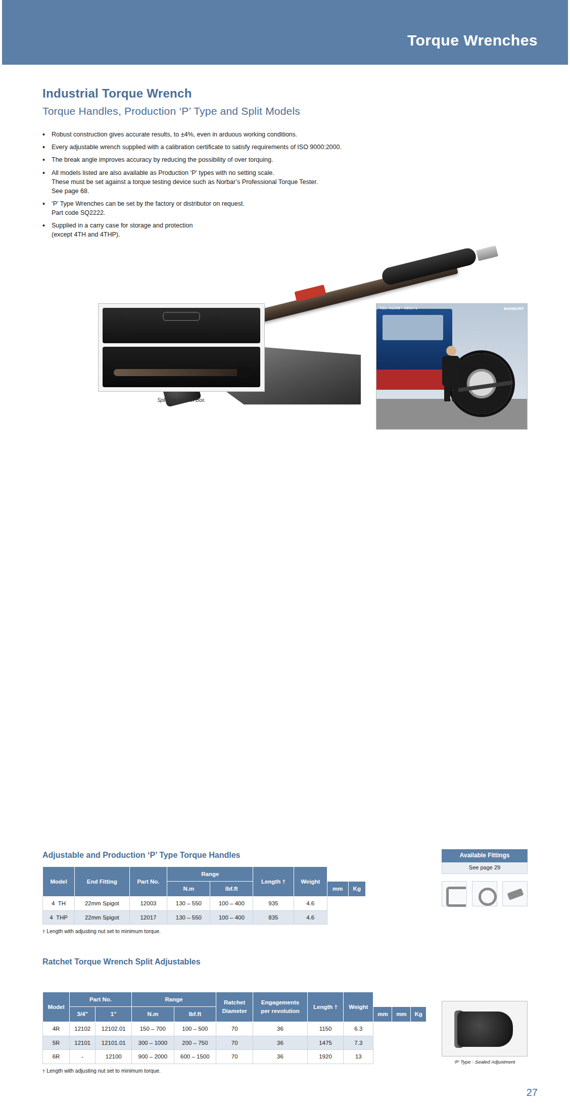Torque Wrenches
Industrial Torque Wrench
Torque Handles, Production ‘P’ Type and Split Models
Robust construction gives accurate results, to ±4%, even in arduous working conditions.
Every adjustable wrench supplied with a calibration certificate to satisfy requirements of ISO 9000:2000.
The break angle improves accuracy by reducing the possibility of over torquing.
All models listed are also available as Production ‘P’ types with no setting scale.
These must be set against a torque testing device such as Norbar’s Professional Torque Tester.
See page 68.
‘P’ Type Wrenches can be set by the factory or distributor on request.
Part code SQ2222.
Supplied in a carry case for storage and protection
(except 4TH and 4THP).
Split Industrial in Box.
TEL: 01295 - 256171
BANBURY
Adjustable and Production ‘P’ Type Torque Handles
| Model | End Fitting | Part No. | Range | Length † | Weight |
| --- | --- | --- | --- | --- | --- |
| N.m | lbf.ft | mm | Kg |
| 4 TH | 22mm Spigot | 12003 | 130 – 550 | 100 – 400 | 935 | 4.6 |
| 4 THP | 22mm Spigot | 12017 | 130 – 550 | 100 – 400 | 835 | 4.6 |
† Length with adjusting nut set to minimum torque.
Ratchet Torque Wrench Split Adjustables
| Model | Part No. | Range | Ratchet Diameter | Engagements per revolution | Length † | Weight |
| --- | --- | --- | --- | --- | --- | --- |
| 3/4” | 1” | N.m | lbf.ft | mm | mm | Kg |
| 4R | 12102 | 12102.01 | 150 – 700 | 100 – 500 | 70 | 36 | 1150 | 6.3 |
| 5R | 12101 | 12101.01 | 300 – 1000 | 200 – 750 | 70 | 36 | 1475 | 7.3 |
| 6R | - | 12100 | 900 – 2000 | 600 – 1500 | 70 | 36 | 1920 | 13 |
† Length with adjusting nut set to minimum torque.
Available Fittings
See page 29
‘P’ Type - Sealed Adjustment
27